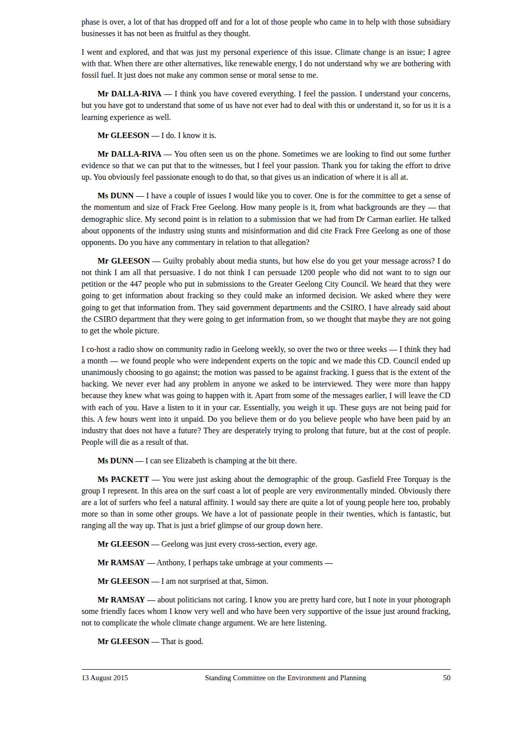phase is over, a lot of that has dropped off and for a lot of those people who came in to help with those subsidiary businesses it has not been as fruitful as they thought.
I went and explored, and that was just my personal experience of this issue. Climate change is an issue; I agree with that. When there are other alternatives, like renewable energy, I do not understand why we are bothering with fossil fuel. It just does not make any common sense or moral sense to me.
Mr DALLA-RIVA — I think you have covered everything. I feel the passion. I understand your concerns, but you have got to understand that some of us have not ever had to deal with this or understand it, so for us it is a learning experience as well.
Mr GLEESON — I do. I know it is.
Mr DALLA-RIVA — You often seen us on the phone. Sometimes we are looking to find out some further evidence so that we can put that to the witnesses, but I feel your passion. Thank you for taking the effort to drive up. You obviously feel passionate enough to do that, so that gives us an indication of where it is all at.
Ms DUNN — I have a couple of issues I would like you to cover. One is for the committee to get a sense of the momentum and size of Frack Free Geelong. How many people is it, from what backgrounds are they — that demographic slice. My second point is in relation to a submission that we had from Dr Carman earlier. He talked about opponents of the industry using stunts and misinformation and did cite Frack Free Geelong as one of those opponents. Do you have any commentary in relation to that allegation?
Mr GLEESON — Guilty probably about media stunts, but how else do you get your message across? I do not think I am all that persuasive. I do not think I can persuade 1200 people who did not want to to sign our petition or the 447 people who put in submissions to the Greater Geelong City Council. We heard that they were going to get information about fracking so they could make an informed decision. We asked where they were going to get that information from. They said government departments and the CSIRO. I have already said about the CSIRO department that they were going to get information from, so we thought that maybe they are not going to get the whole picture.
I co-host a radio show on community radio in Geelong weekly, so over the two or three weeks — I think they had a month — we found people who were independent experts on the topic and we made this CD. Council ended up unanimously choosing to go against; the motion was passed to be against fracking. I guess that is the extent of the backing. We never ever had any problem in anyone we asked to be interviewed. They were more than happy because they knew what was going to happen with it. Apart from some of the messages earlier, I will leave the CD with each of you. Have a listen to it in your car. Essentially, you weigh it up. These guys are not being paid for this. A few hours went into it unpaid. Do you believe them or do you believe people who have been paid by an industry that does not have a future? They are desperately trying to prolong that future, but at the cost of people. People will die as a result of that.
Ms DUNN — I can see Elizabeth is champing at the bit there.
Ms PACKETT — You were just asking about the demographic of the group. Gasfield Free Torquay is the group I represent. In this area on the surf coast a lot of people are very environmentally minded. Obviously there are a lot of surfers who feel a natural affinity. I would say there are quite a lot of young people here too, probably more so than in some other groups. We have a lot of passionate people in their twenties, which is fantastic, but ranging all the way up. That is just a brief glimpse of our group down here.
Mr GLEESON — Geelong was just every cross-section, every age.
Mr RAMSAY — Anthony, I perhaps take umbrage at your comments —
Mr GLEESON — I am not surprised at that, Simon.
Mr RAMSAY — about politicians not caring. I know you are pretty hard core, but I note in your photograph some friendly faces whom I know very well and who have been very supportive of the issue just around fracking, not to complicate the whole climate change argument. We are here listening.
Mr GLEESON — That is good.
13 August 2015 Standing Committee on the Environment and Planning 50